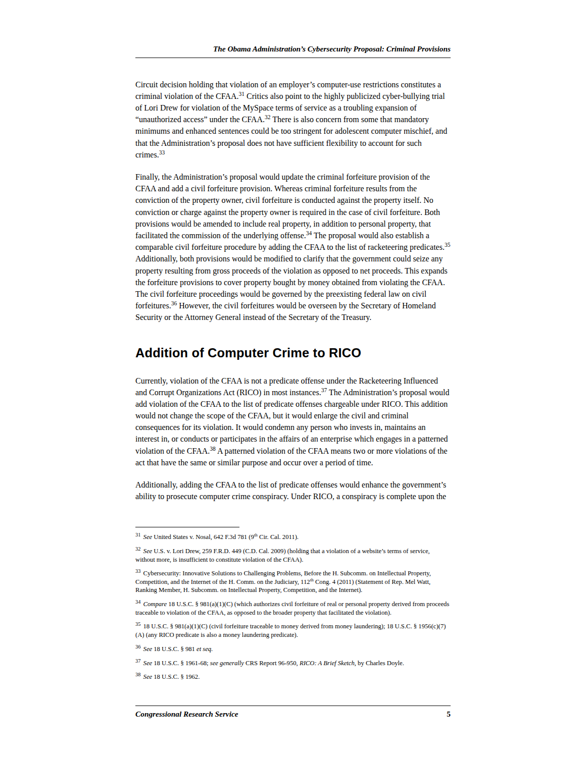The Obama Administration’s Cybersecurity Proposal: Criminal Provisions
Circuit decision holding that violation of an employer’s computer-use restrictions constitutes a criminal violation of the CFAA.31 Critics also point to the highly publicized cyber-bullying trial of Lori Drew for violation of the MySpace terms of service as a troubling expansion of “unauthorized access” under the CFAA.32 There is also concern from some that mandatory minimums and enhanced sentences could be too stringent for adolescent computer mischief, and that the Administration’s proposal does not have sufficient flexibility to account for such crimes.33
Finally, the Administration’s proposal would update the criminal forfeiture provision of the CFAA and add a civil forfeiture provision. Whereas criminal forfeiture results from the conviction of the property owner, civil forfeiture is conducted against the property itself. No conviction or charge against the property owner is required in the case of civil forfeiture. Both provisions would be amended to include real property, in addition to personal property, that facilitated the commission of the underlying offense.34 The proposal would also establish a comparable civil forfeiture procedure by adding the CFAA to the list of racketeering predicates.35 Additionally, both provisions would be modified to clarify that the government could seize any property resulting from gross proceeds of the violation as opposed to net proceeds. This expands the forfeiture provisions to cover property bought by money obtained from violating the CFAA. The civil forfeiture proceedings would be governed by the preexisting federal law on civil forfeitures.36 However, the civil forfeitures would be overseen by the Secretary of Homeland Security or the Attorney General instead of the Secretary of the Treasury.
Addition of Computer Crime to RICO
Currently, violation of the CFAA is not a predicate offense under the Racketeering Influenced and Corrupt Organizations Act (RICO) in most instances.37 The Administration’s proposal would add violation of the CFAA to the list of predicate offenses chargeable under RICO. This addition would not change the scope of the CFAA, but it would enlarge the civil and criminal consequences for its violation. It would condemn any person who invests in, maintains an interest in, or conducts or participates in the affairs of an enterprise which engages in a patterned violation of the CFAA.38 A patterned violation of the CFAA means two or more violations of the act that have the same or similar purpose and occur over a period of time.
Additionally, adding the CFAA to the list of predicate offenses would enhance the government’s ability to prosecute computer crime conspiracy. Under RICO, a conspiracy is complete upon the
31 See United States v. Nosal, 642 F.3d 781 (9th Cir. Cal. 2011).
32 See U.S. v. Lori Drew, 259 F.R.D. 449 (C.D. Cal. 2009) (holding that a violation of a website’s terms of service, without more, is insufficient to constitute violation of the CFAA).
33 Cybersecurity: Innovative Solutions to Challenging Problems, Before the H. Subcomm. on Intellectual Property, Competition, and the Internet of the H. Comm. on the Judiciary, 112th Cong. 4 (2011) (Statement of Rep. Mel Watt, Ranking Member, H. Subcomm. on Intellectual Property, Competition, and the Internet).
34 Compare 18 U.S.C. § 981(a)(1)(C) (which authorizes civil forfeiture of real or personal property derived from proceeds traceable to violation of the CFAA, as opposed to the broader property that facilitated the violation).
35 18 U.S.C. § 981(a)(1)(C) (civil forfeiture traceable to money derived from money laundering); 18 U.S.C. § 1956(c)(7)(A) (any RICO predicate is also a money laundering predicate).
36 See 18 U.S.C. § 981 et seq.
37 See 18 U.S.C. § 1961-68; see generally CRS Report 96-950, RICO: A Brief Sketch, by Charles Doyle.
38 See 18 U.S.C. § 1962.
Congressional Research Service 5